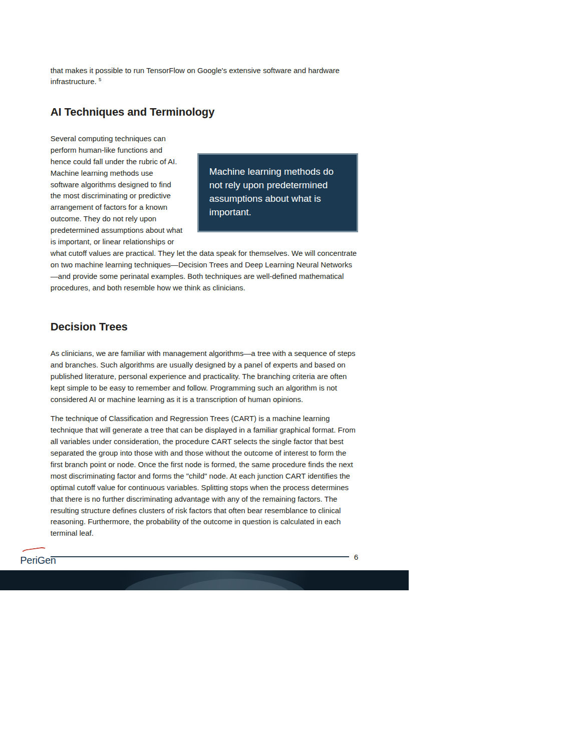that makes it possible to run TensorFlow on Google's extensive software and hardware infrastructure. 5
AI Techniques and Terminology
Machine learning methods do not rely upon predetermined assumptions about what is important.
Several computing techniques can perform human-like functions and hence could fall under the rubric of AI. Machine learning methods use software algorithms designed to find the most discriminating or predictive arrangement of factors for a known outcome. They do not rely upon predetermined assumptions about what is important, or linear relationships or what cutoff values are practical. They let the data speak for themselves. We will concentrate on two machine learning techniques—Decision Trees and Deep Learning Neural Networks—and provide some perinatal examples. Both techniques are well-defined mathematical procedures, and both resemble how we think as clinicians.
Decision Trees
As clinicians, we are familiar with management algorithms—a tree with a sequence of steps and branches. Such algorithms are usually designed by a panel of experts and based on published literature, personal experience and practicality. The branching criteria are often kept simple to be easy to remember and follow. Programming such an algorithm is not considered AI or machine learning as it is a transcription of human opinions.
The technique of Classification and Regression Trees (CART) is a machine learning technique that will generate a tree that can be displayed in a familiar graphical format. From all variables under consideration, the procedure CART selects the single factor that best separated the group into those with and those without the outcome of interest to form the first branch point or node. Once the first node is formed, the same procedure finds the next most discriminating factor and forms the "child" node. At each junction CART identifies the optimal cutoff value for continuous variables. Splitting stops when the process determines that there is no further discriminating advantage with any of the remaining factors. The resulting structure defines clusters of risk factors that often bear resemblance to clinical reasoning. Furthermore, the probability of the outcome in question is calculated in each terminal leaf.
Peri Gen
6